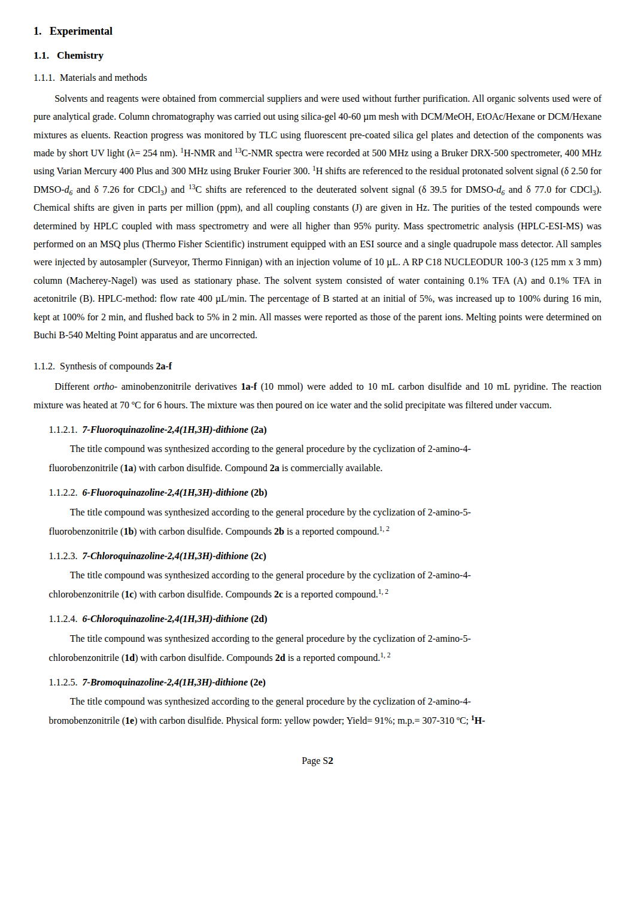1. Experimental
1.1. Chemistry
1.1.1. Materials and methods
Solvents and reagents were obtained from commercial suppliers and were used without further purification. All organic solvents used were of pure analytical grade. Column chromatography was carried out using silica-gel 40-60 µm mesh with DCM/MeOH, EtOAc/Hexane or DCM/Hexane mixtures as eluents. Reaction progress was monitored by TLC using fluorescent pre-coated silica gel plates and detection of the components was made by short UV light (λ= 254 nm). 1H-NMR and 13C-NMR spectra were recorded at 500 MHz using a Bruker DRX-500 spectrometer, 400 MHz using Varian Mercury 400 Plus and 300 MHz using Bruker Fourier 300. 1H shifts are referenced to the residual protonated solvent signal (δ 2.50 for DMSO-d6 and δ 7.26 for CDCl3) and 13C shifts are referenced to the deuterated solvent signal (δ 39.5 for DMSO-d6 and δ 77.0 for CDCl3). Chemical shifts are given in parts per million (ppm), and all coupling constants (J) are given in Hz. The purities of the tested compounds were determined by HPLC coupled with mass spectrometry and were all higher than 95% purity. Mass spectrometric analysis (HPLC-ESI-MS) was performed on an MSQ plus (Thermo Fisher Scientific) instrument equipped with an ESI source and a single quadrupole mass detector. All samples were injected by autosampler (Surveyor, Thermo Finnigan) with an injection volume of 10 µL. A RP C18 NUCLEODUR 100-3 (125 mm x 3 mm) column (Macherey-Nagel) was used as stationary phase. The solvent system consisted of water containing 0.1% TFA (A) and 0.1% TFA in acetonitrile (B). HPLC-method: flow rate 400 µL/min. The percentage of B started at an initial of 5%, was increased up to 100% during 16 min, kept at 100% for 2 min, and flushed back to 5% in 2 min. All masses were reported as those of the parent ions. Melting points were determined on Buchi B-540 Melting Point apparatus and are uncorrected.
1.1.2. Synthesis of compounds 2a-f
Different ortho- aminobenzonitrile derivatives 1a-f (10 mmol) were added to 10 mL carbon disulfide and 10 mL pyridine. The reaction mixture was heated at 70 ºC for 6 hours. The mixture was then poured on ice water and the solid precipitate was filtered under vaccum.
1.1.2.1. 7-Fluoroquinazoline-2,4(1H,3H)-dithione (2a)
The title compound was synthesized according to the general procedure by the cyclization of 2-amino-4-
fluorobenzonitrile (1a) with carbon disulfide. Compound 2a is commercially available.
1.1.2.2. 6-Fluoroquinazoline-2,4(1H,3H)-dithione (2b)
The title compound was synthesized according to the general procedure by the cyclization of 2-amino-5-
fluorobenzonitrile (1b) with carbon disulfide. Compounds 2b is a reported compound.1, 2
1.1.2.3. 7-Chloroquinazoline-2,4(1H,3H)-dithione (2c)
The title compound was synthesized according to the general procedure by the cyclization of 2-amino-4-
chlorobenzonitrile (1c) with carbon disulfide. Compounds 2c is a reported compound.1, 2
1.1.2.4. 6-Chloroquinazoline-2,4(1H,3H)-dithione (2d)
The title compound was synthesized according to the general procedure by the cyclization of 2-amino-5-
chlorobenzonitrile (1d) with carbon disulfide. Compounds 2d is a reported compound.1, 2
1.1.2.5. 7-Bromoquinazoline-2,4(1H,3H)-dithione (2e)
The title compound was synthesized according to the general procedure by the cyclization of 2-amino-4-
bromobenzonitrile (1e) with carbon disulfide. Physical form: yellow powder; Yield= 91%; m.p.= 307-310 ºC; 1H-
Page S2